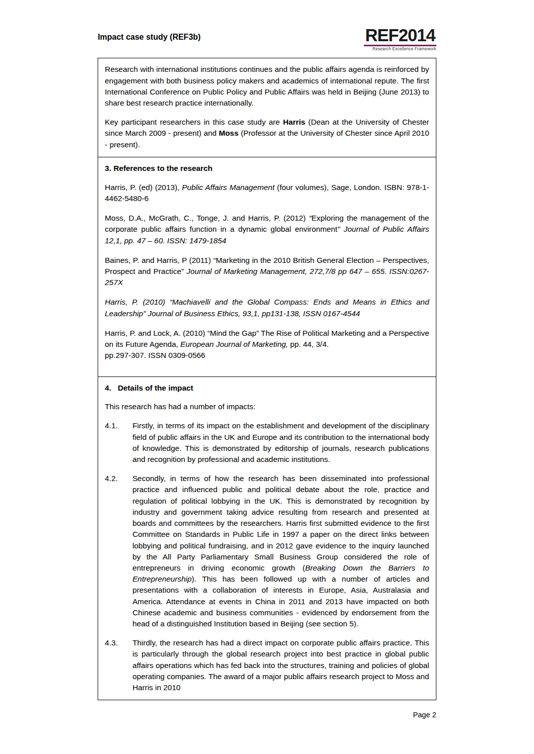Impact case study (REF3b)
REF2014
Research Excellence Framework
Research with international institutions continues and the public affairs agenda is reinforced by engagement with both business policy makers and academics of international repute. The first International Conference on Public Policy and Public Affairs was held in Beijing (June 2013) to share best research practice internationally.
Key participant researchers in this case study are Harris (Dean at the University of Chester since March 2009 - present) and Moss (Professor at the University of Chester since April 2010 - present).
3. References to the research
Harris, P. (ed) (2013), Public Affairs Management (four volumes), Sage, London. ISBN: 978-1-4462-5480-6
Moss, D.A., McGrath, C., Tonge, J. and Harris, P. (2012) “Exploring the management of the corporate public affairs function in a dynamic global environment” Journal of Public Affairs 12,1, pp. 47 – 60. ISSN: 1479-1854
Baines, P. and Harris, P (2011) “Marketing in the 2010 British General Election – Perspectives, Prospect and Practice” Journal of Marketing Management, 272,7/8 pp 647 – 655. ISSN:0267-257X
Harris, P. (2010) “Machiavelli and the Global Compass: Ends and Means in Ethics and Leadership” Journal of Business Ethics, 93,1, pp131-138, ISSN 0167-4544
Harris, P. and Lock, A. (2010) “Mind the Gap” The Rise of Political Marketing and a Perspective on its Future Agenda, European Journal of Marketing, pp. 44, 3/4.
pp.297-307. ISSN 0309-0566
4. Details of the impact
This research has had a number of impacts:
4.1. Firstly, in terms of its impact on the establishment and development of the disciplinary field of public affairs in the UK and Europe and its contribution to the international body of knowledge. This is demonstrated by editorship of journals, research publications and recognition by professional and academic institutions.
4.2. Secondly, in terms of how the research has been disseminated into professional practice and influenced public and political debate about the role, practice and regulation of political lobbying in the UK. This is demonstrated by recognition by industry and government taking advice resulting from research and presented at boards and committees by the researchers. Harris first submitted evidence to the first Committee on Standards in Public Life in 1997 a paper on the direct links between lobbying and political fundraising, and in 2012 gave evidence to the inquiry launched by the All Party Parliamentary Small Business Group considered the role of entrepreneurs in driving economic growth (Breaking Down the Barriers to Entrepreneurship). This has been followed up with a number of articles and presentations with a collaboration of interests in Europe, Asia, Australasia and America. Attendance at events in China in 2011 and 2013 have impacted on both Chinese academic and business communities - evidenced by endorsement from the head of a distinguished Institution based in Beijing (see section 5).
4.3. Thirdly, the research has had a direct impact on corporate public affairs practice. This is particularly through the global research project into best practice in global public affairs operations which has fed back into the structures, training and policies of global operating companies. The award of a major public affairs research project to Moss and Harris in 2010
Page 2